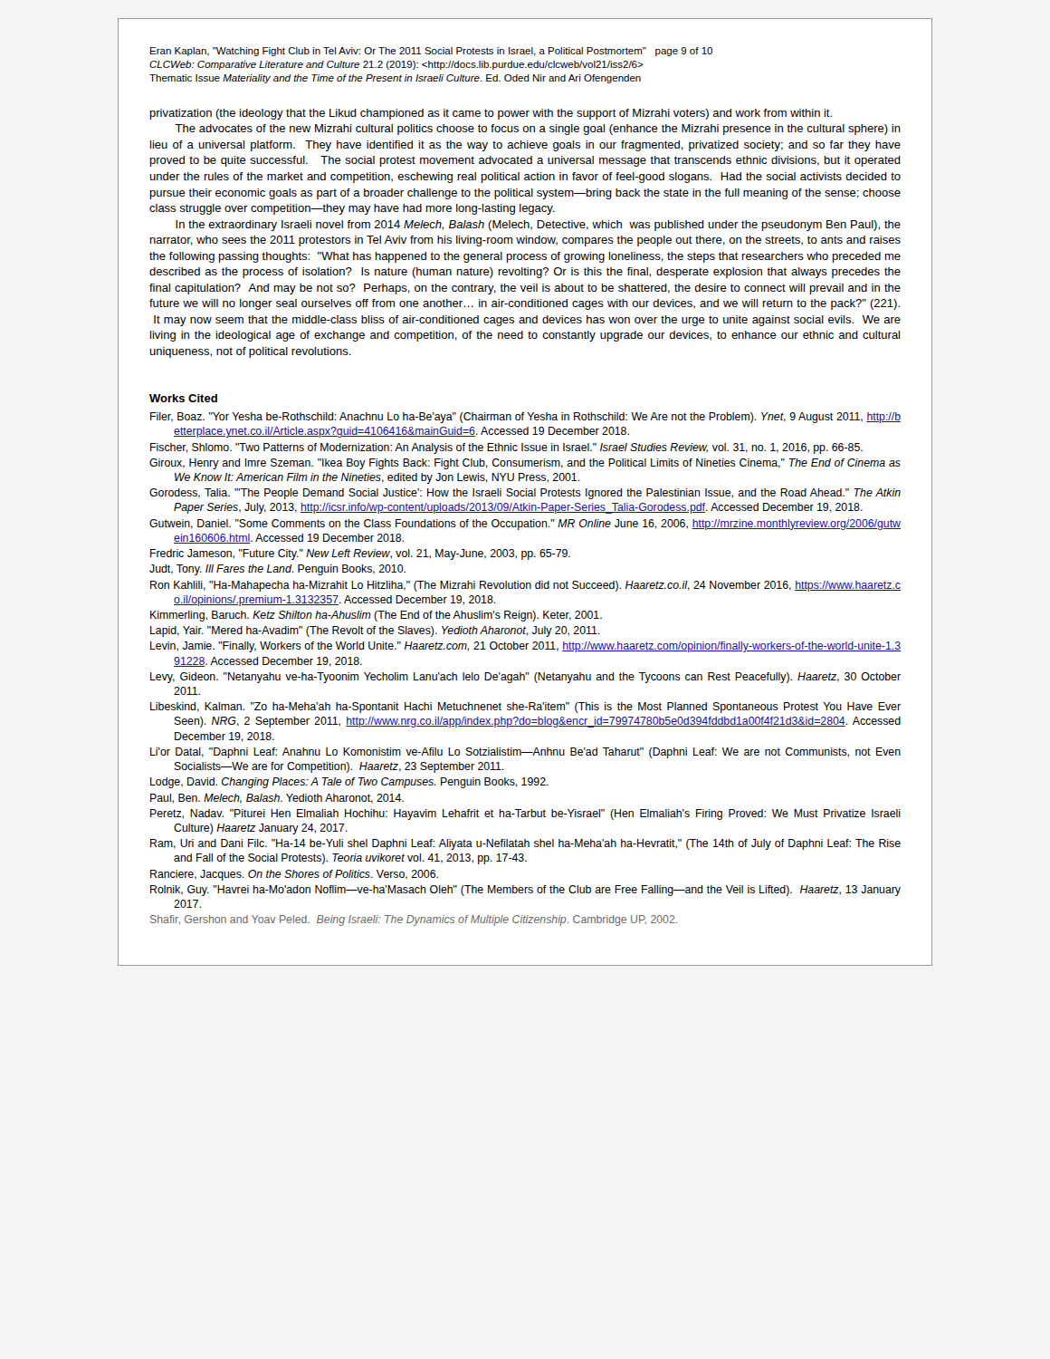Eran Kaplan, "Watching Fight Club in Tel Aviv: Or The 2011 Social Protests in Israel, a Political Postmortem" page 9 of 10
CLCWeb: Comparative Literature and Culture 21.2 (2019): <http://docs.lib.purdue.edu/clcweb/vol21/iss2/6>
Thematic Issue Materiality and the Time of the Present in Israeli Culture. Ed. Oded Nir and Ari Ofengenden
privatization (the ideology that the Likud championed as it came to power with the support of Mizrahi voters) and work from within it.
The advocates of the new Mizrahi cultural politics choose to focus on a single goal (enhance the Mizrahi presence in the cultural sphere) in lieu of a universal platform. They have identified it as the way to achieve goals in our fragmented, privatized society; and so far they have proved to be quite successful. The social protest movement advocated a universal message that transcends ethnic divisions, but it operated under the rules of the market and competition, eschewing real political action in favor of feel-good slogans. Had the social activists decided to pursue their economic goals as part of a broader challenge to the political system—bring back the state in the full meaning of the sense; choose class struggle over competition—they may have had more long-lasting legacy.
In the extraordinary Israeli novel from 2014 Melech, Balash (Melech, Detective, which was published under the pseudonym Ben Paul), the narrator, who sees the 2011 protestors in Tel Aviv from his living-room window, compares the people out there, on the streets, to ants and raises the following passing thoughts: "What has happened to the general process of growing loneliness, the steps that researchers who preceded me described as the process of isolation? Is nature (human nature) revolting? Or is this the final, desperate explosion that always precedes the final capitulation? And may be not so? Perhaps, on the contrary, the veil is about to be shattered, the desire to connect will prevail and in the future we will no longer seal ourselves off from one another… in air-conditioned cages with our devices, and we will return to the pack?" (221). It may now seem that the middle-class bliss of air-conditioned cages and devices has won over the urge to unite against social evils. We are living in the ideological age of exchange and competition, of the need to constantly upgrade our devices, to enhance our ethnic and cultural uniqueness, not of political revolutions.
Works Cited
Filer, Boaz. "Yor Yesha be-Rothschild: Anachnu Lo ha-Be'aya" (Chairman of Yesha in Rothschild: We Are not the Problem). Ynet, 9 August 2011, http://betterplace.ynet.co.il/Article.aspx?guid=4106416&mainGuid=6. Accessed 19 December 2018.
Fischer, Shlomo. "Two Patterns of Modernization: An Analysis of the Ethnic Issue in Israel." Israel Studies Review, vol. 31, no. 1, 2016, pp. 66-85.
Giroux, Henry and Imre Szeman. "Ikea Boy Fights Back: Fight Club, Consumerism, and the Political Limits of Nineties Cinema," The End of Cinema as We Know It: American Film in the Nineties, edited by Jon Lewis, NYU Press, 2001.
Gorodess, Talia. "'The People Demand Social Justice': How the Israeli Social Protests Ignored the Palestinian Issue, and the Road Ahead." The Atkin Paper Series, July, 2013, http://icsr.info/wp-content/uploads/2013/09/Atkin-Paper-Series_Talia-Gorodess.pdf. Accessed December 19, 2018.
Gutwein, Daniel. "Some Comments on the Class Foundations of the Occupation." MR Online June 16, 2006, http://mrzine.monthlyreview.org/2006/gutwein160606.html. Accessed 19 December 2018.
Fredric Jameson, "Future City." New Left Review, vol. 21, May-June, 2003, pp. 65-79.
Judt, Tony. Ill Fares the Land. Penguin Books, 2010.
Ron Kahlili, "Ha-Mahapecha ha-Mizrahit Lo Hitzliha," (The Mizrahi Revolution did not Succeed). Haaretz.co.il, 24 November 2016, https://www.haaretz.co.il/opinions/.premium-1.3132357. Accessed December 19, 2018.
Kimmerling, Baruch. Ketz Shilton ha-Ahuslim (The End of the Ahuslim's Reign). Keter, 2001.
Lapid, Yair. "Mered ha-Avadim" (The Revolt of the Slaves). Yedioth Aharonot, July 20, 2011.
Levin, Jamie. "Finally, Workers of the World Unite." Haaretz.com, 21 October 2011, http://www.haaretz.com/opinion/finally-workers-of-the-world-unite-1.391228. Accessed December 19, 2018.
Levy, Gideon. "Netanyahu ve-ha-Tyoonim Yecholim Lanu'ach lelo De'agah" (Netanyahu and the Tycoons can Rest Peacefully). Haaretz, 30 October 2011.
Libeskind, Kalman. "Zo ha-Meha'ah ha-Spontanit Hachi Metuchnenet she-Ra'item" (This is the Most Planned Spontaneous Protest You Have Ever Seen). NRG, 2 September 2011, http://www.nrg.co.il/app/index.php?do=blog&encr_id=79974780b5e0d394fddbd1a00f4f21d3&id=2804. Accessed December 19, 2018.
Li'or Datal, "Daphni Leaf: Anahnu Lo Komonistim ve-Afilu Lo Sotzialistim—Anhnu Be'ad Taharut" (Daphni Leaf: We are not Communists, not Even Socialists—We are for Competition). Haaretz, 23 September 2011.
Lodge, David. Changing Places: A Tale of Two Campuses. Penguin Books, 1992.
Paul, Ben. Melech, Balash. Yedioth Aharonot, 2014.
Peretz, Nadav. "Piturei Hen Elmaliah Hochihu: Hayavim Lehafrit et ha-Tarbut be-Yisrael" (Hen Elmaliah's Firing Proved: We Must Privatize Israeli Culture) Haaretz January 24, 2017.
Ram, Uri and Dani Filc. "Ha-14 be-Yuli shel Daphni Leaf: Aliyata u-Nefilatah shel ha-Meha'ah ha-Hevratit," (The 14th of July of Daphni Leaf: The Rise and Fall of the Social Protests). Teoria uvikoret vol. 41, 2013, pp. 17-43.
Ranciere, Jacques. On the Shores of Politics. Verso, 2006.
Rolnik, Guy. "Havrei ha-Mo'adon Noflim—ve-ha'Masach Oleh" (The Members of the Club are Free Falling—and the Veil is Lifted). Haaretz, 13 January 2017.
Shafir, Gershon and Yoav Peled. Being Israeli: The Dynamics of Multiple Citizenship. Cambridge UP, 2002.